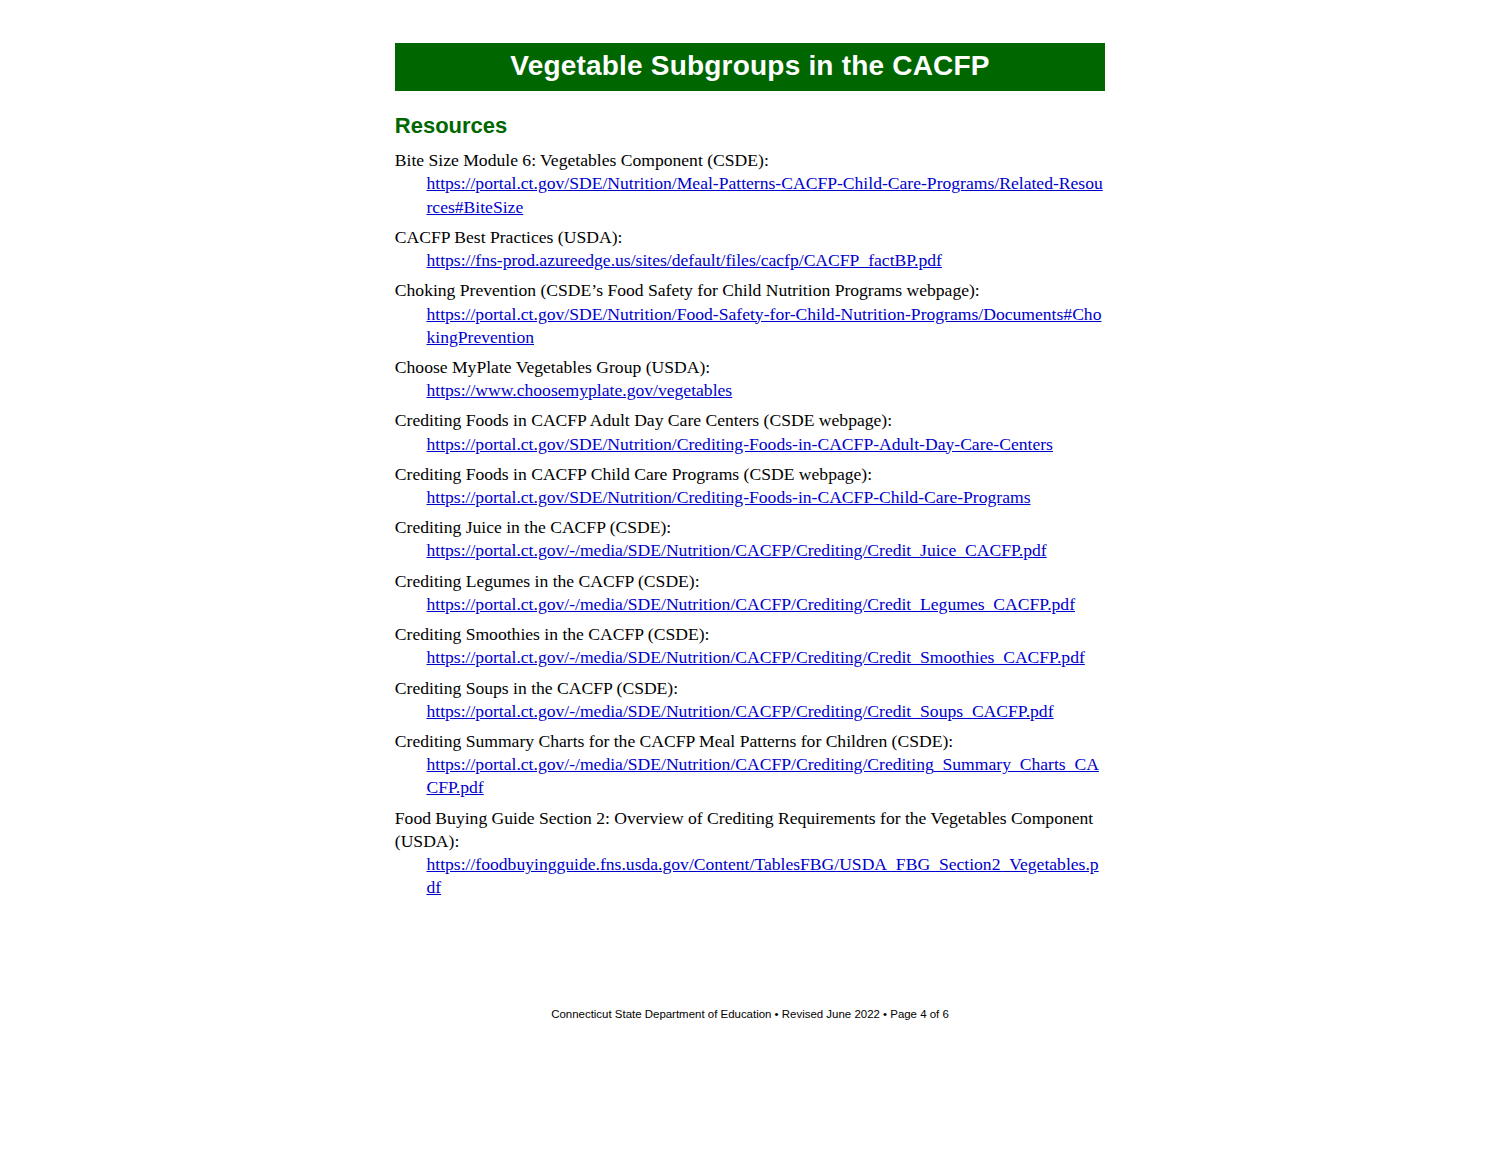Vegetable Subgroups in the CACFP
Resources
Bite Size Module 6: Vegetables Component (CSDE): https://portal.ct.gov/SDE/Nutrition/Meal-Patterns-CACFP-Child-Care-Programs/Related-Resources#BiteSize
CACFP Best Practices (USDA): https://fns-prod.azureedge.us/sites/default/files/cacfp/CACFP_factBP.pdf
Choking Prevention (CSDE’s Food Safety for Child Nutrition Programs webpage): https://portal.ct.gov/SDE/Nutrition/Food-Safety-for-Child-Nutrition-Programs/Documents#ChokingPrevention
Choose MyPlate Vegetables Group (USDA): https://www.choosemyplate.gov/vegetables
Crediting Foods in CACFP Adult Day Care Centers (CSDE webpage): https://portal.ct.gov/SDE/Nutrition/Crediting-Foods-in-CACFP-Adult-Day-Care-Centers
Crediting Foods in CACFP Child Care Programs (CSDE webpage): https://portal.ct.gov/SDE/Nutrition/Crediting-Foods-in-CACFP-Child-Care-Programs
Crediting Juice in the CACFP (CSDE): https://portal.ct.gov/-/media/SDE/Nutrition/CACFP/Crediting/Credit_Juice_CACFP.pdf
Crediting Legumes in the CACFP (CSDE): https://portal.ct.gov/-/media/SDE/Nutrition/CACFP/Crediting/Credit_Legumes_CACFP.pdf
Crediting Smoothies in the CACFP (CSDE): https://portal.ct.gov/-/media/SDE/Nutrition/CACFP/Crediting/Credit_Smoothies_CACFP.pdf
Crediting Soups in the CACFP (CSDE): https://portal.ct.gov/-/media/SDE/Nutrition/CACFP/Crediting/Credit_Soups_CACFP.pdf
Crediting Summary Charts for the CACFP Meal Patterns for Children (CSDE): https://portal.ct.gov/-/media/SDE/Nutrition/CACFP/Crediting/Crediting_Summary_Charts_CACFP.pdf
Food Buying Guide Section 2: Overview of Crediting Requirements for the Vegetables Component (USDA): https://foodbuyingguide.fns.usda.gov/Content/TablesFBG/USDA_FBG_Section2_Vegetables.pdf
Connecticut State Department of Education • Revised June 2022 • Page 4 of 6